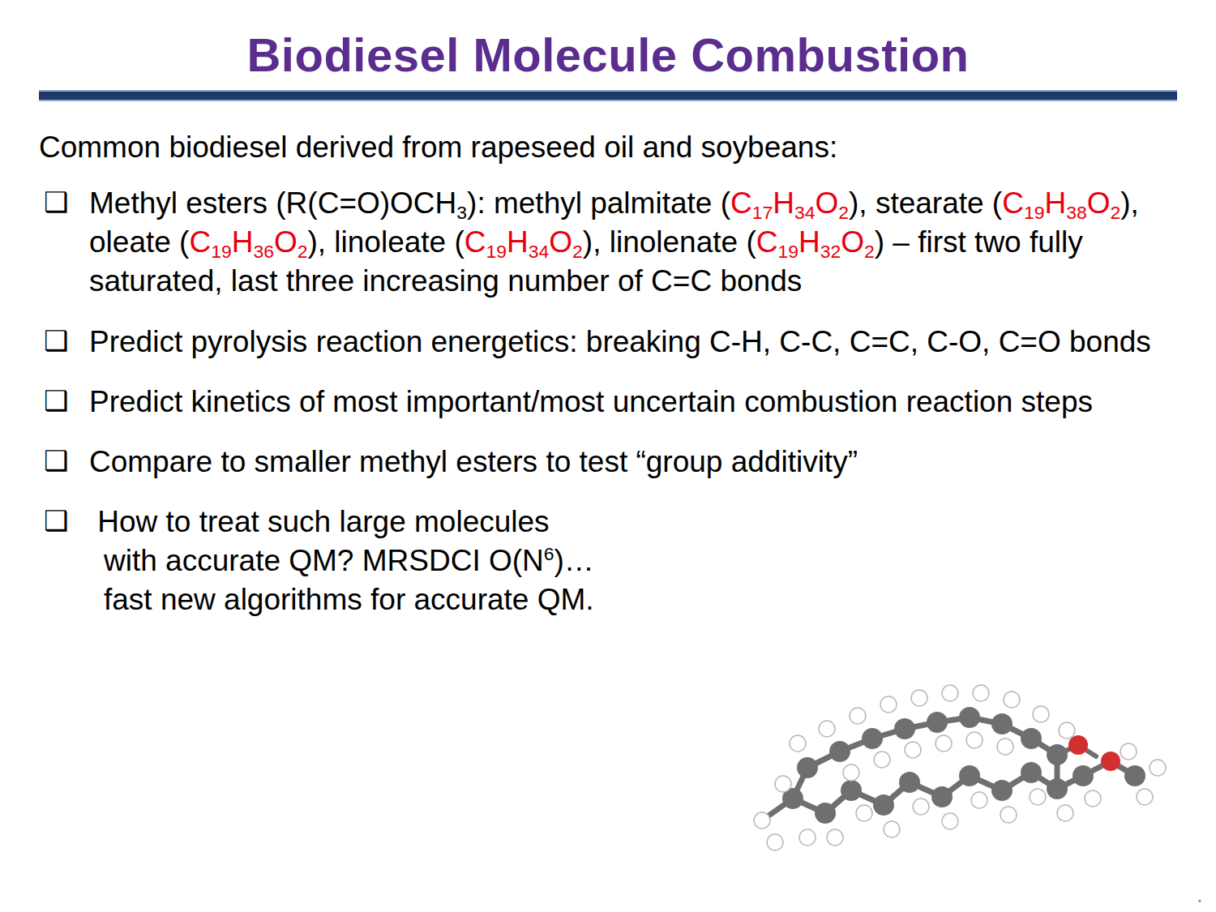Biodiesel Molecule Combustion
Common biodiesel derived from rapeseed oil and soybeans:
Methyl esters (R(C=O)OCH3): methyl palmitate (C17H34O2), stearate (C19H38O2), oleate (C19H36O2), linoleate (C19H34O2), linolenate (C19H32O2) – first two fully saturated, last three increasing number of C=C bonds
Predict pyrolysis reaction energetics: breaking C-H, C-C, C=C, C-O, C=O bonds
Predict kinetics of most important/most uncertain combustion reaction steps
Compare to smaller methyl esters to test “group additivity”
How to treat such large molecules with accurate QM? MRSDCI O(N6)… fast new algorithms for accurate QM.
•